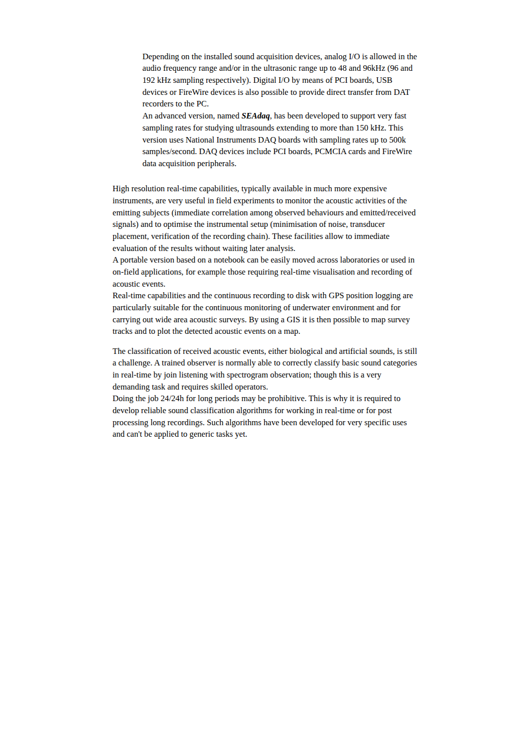Depending on the installed sound acquisition devices, analog I/O is allowed in the audio frequency range and/or in the ultrasonic range up to 48 and 96kHz (96 and 192 kHz sampling respectively). Digital I/O by means of PCI boards, USB devices or FireWire devices is also possible to provide direct transfer from DAT recorders to the PC.
An advanced version, named SEAdaq, has been developed to support very fast sampling rates for studying ultrasounds extending to more than 150 kHz. This version uses National Instruments DAQ boards with sampling rates up to 500k samples/second. DAQ devices include PCI boards, PCMCIA cards and FireWire data acquisition peripherals.
High resolution real-time capabilities, typically available in much more expensive instruments, are very useful in field experiments to monitor the acoustic activities of the emitting subjects (immediate correlation among observed behaviours and emitted/received signals) and to optimise the instrumental setup (minimisation of noise, transducer placement, verification of the recording chain). These facilities allow to immediate evaluation of the results without waiting later analysis.
A portable version based on a notebook can be easily moved across laboratories or used in on-field applications, for example those requiring real-time visualisation and recording of acoustic events.
Real-time capabilities and the continuous recording to disk with GPS position logging are particularly suitable for the continuous monitoring of underwater environment and for carrying out wide area acoustic surveys. By using a GIS it is then possible to map survey tracks and to plot the detected acoustic events on a map.
The classification of received acoustic events, either biological and artificial sounds, is still a challenge. A trained observer is normally able to correctly classify basic sound categories in real-time by join listening with spectrogram observation; though this is a very demanding task and requires skilled operators.
Doing the job 24/24h for long periods may be prohibitive. This is why it is required to develop reliable sound classification algorithms for working in real-time or for post processing long recordings. Such algorithms have been developed for very specific uses and can't be applied to generic tasks yet.